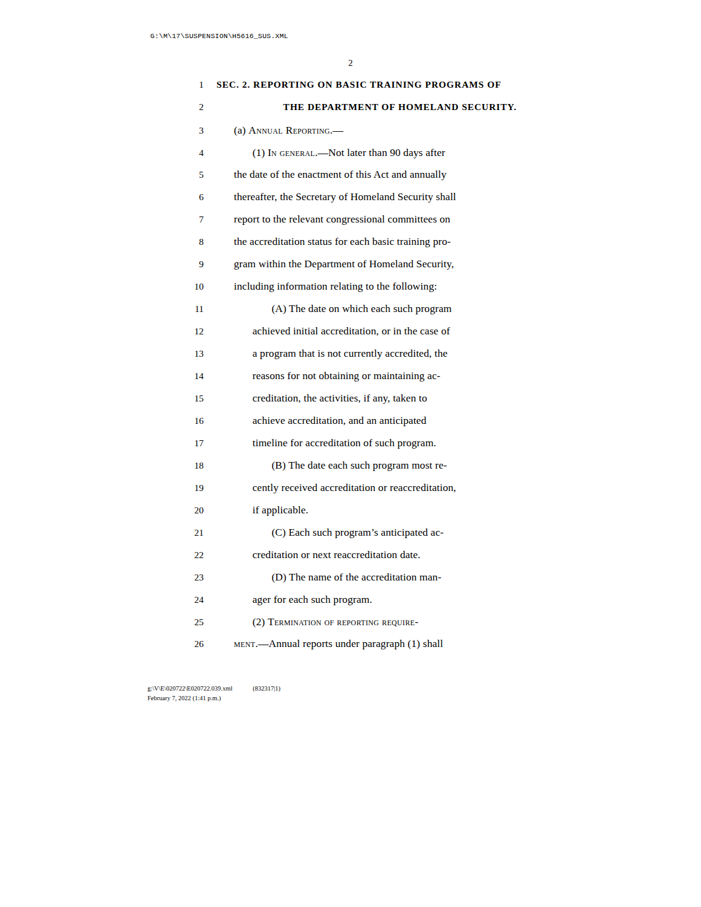G:\M\17\SUSPENSION\H5616_SUS.XML
2
1
SEC. 2. REPORTING ON BASIC TRAINING PROGRAMS OF
2
THE DEPARTMENT OF HOMELAND SECURITY.
3
(a) Annual Reporting.—
4
(1) In general.—Not later than 90 days after
5
the date of the enactment of this Act and annually
6
thereafter, the Secretary of Homeland Security shall
7
report to the relevant congressional committees on
8
the accreditation status for each basic training pro-
9
gram within the Department of Homeland Security,
10
including information relating to the following:
11
(A) The date on which each such program
12
achieved initial accreditation, or in the case of
13
a program that is not currently accredited, the
14
reasons for not obtaining or maintaining ac-
15
creditation, the activities, if any, taken to
16
achieve accreditation, and an anticipated
17
timeline for accreditation of such program.
18
(B) The date each such program most re-
19
cently received accreditation or reaccreditation,
20
if applicable.
21
(C) Each such program’s anticipated ac-
22
creditation or next reaccreditation date.
23
(D) The name of the accreditation man-
24
ager for each such program.
25
(2) Termination of reporting require-
26
ment.—Annual reports under paragraph (1) shall
g:\V\E\020722\E020722.039.xml (832317|1)
February 7, 2022 (1:41 p.m.)